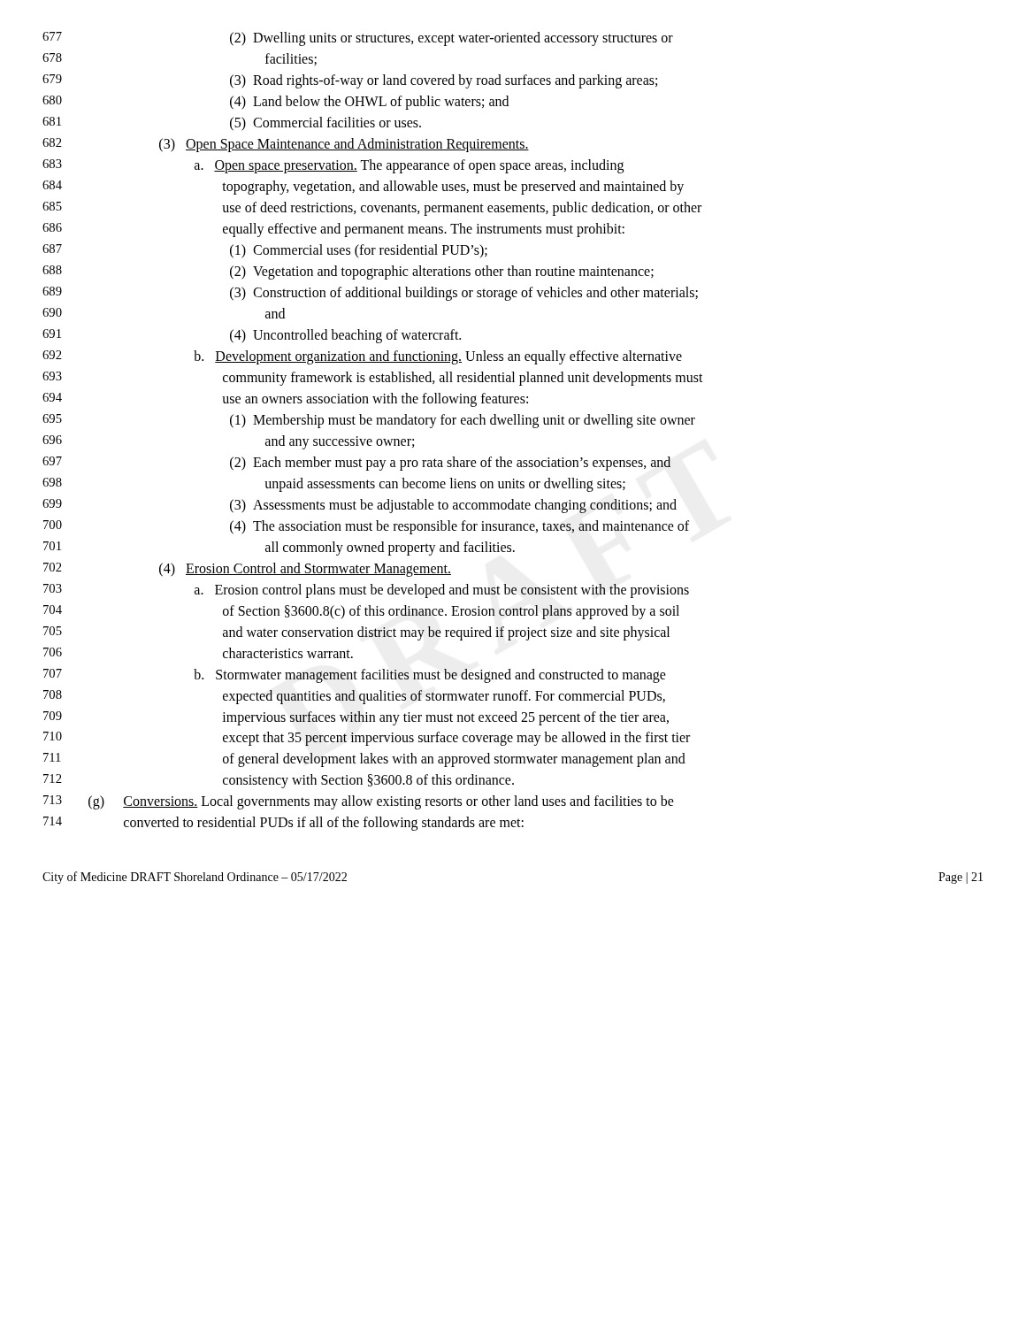677
(2) Dwelling units or structures, except water-oriented accessory structures or
678
facilities;
679
(3) Road rights-of-way or land covered by road surfaces and parking areas;
680
(4) Land below the OHWL of public waters; and
681
(5) Commercial facilities or uses.
682
(3) Open Space Maintenance and Administration Requirements.
683
a. Open space preservation. The appearance of open space areas, including
684
topography, vegetation, and allowable uses, must be preserved and maintained by
685
use of deed restrictions, covenants, permanent easements, public dedication, or other
686
equally effective and permanent means. The instruments must prohibit:
687
(1) Commercial uses (for residential PUD’s);
688
(2) Vegetation and topographic alterations other than routine maintenance;
689
(3) Construction of additional buildings or storage of vehicles and other materials;
690
and
691
(4) Uncontrolled beaching of watercraft.
692
b. Development organization and functioning. Unless an equally effective alternative
693
community framework is established, all residential planned unit developments must
694
use an owners association with the following features:
695
(1) Membership must be mandatory for each dwelling unit or dwelling site owner
696
and any successive owner;
697
(2) Each member must pay a pro rata share of the association’s expenses, and
698
unpaid assessments can become liens on units or dwelling sites;
699
(3) Assessments must be adjustable to accommodate changing conditions; and
700
(4) The association must be responsible for insurance, taxes, and maintenance of
701
all commonly owned property and facilities.
702
(4) Erosion Control and Stormwater Management.
703
a. Erosion control plans must be developed and must be consistent with the provisions
704
of Section §3600.8(c) of this ordinance. Erosion control plans approved by a soil
705
and water conservation district may be required if project size and site physical
706
characteristics warrant.
707
b. Stormwater management facilities must be designed and constructed to manage
708
expected quantities and qualities of stormwater runoff. For commercial PUDs,
709
impervious surfaces within any tier must not exceed 25 percent of the tier area,
710
except that 35 percent impervious surface coverage may be allowed in the first tier
711
of general development lakes with an approved stormwater management plan and
712
consistency with Section §3600.8 of this ordinance.
713
(g) Conversions. Local governments may allow existing resorts or other land uses and facilities to be
714
converted to residential PUDs if all of the following standards are met:
City of Medicine DRAFT Shoreland Ordinance – 05/17/2022
Page | 21